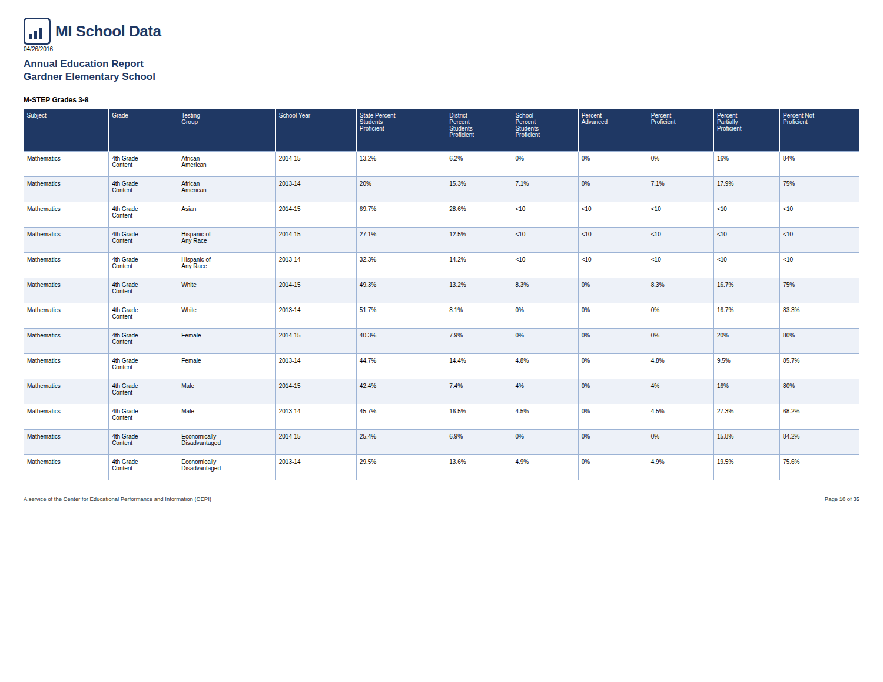MI School Data
04/26/2016
Annual Education Report
Gardner Elementary School
M-STEP Grades 3-8
| Subject | Grade | Testing Group | School Year | State Percent Students Proficient | District Percent Students Proficient | School Percent Students Proficient | Percent Advanced | Percent Proficient | Percent Partially Proficient | Percent Not Proficient |
| --- | --- | --- | --- | --- | --- | --- | --- | --- | --- | --- |
| Mathematics | 4th Grade Content | African American | 2014-15 | 13.2% | 6.2% | 0% | 0% | 0% | 16% | 84% |
| Mathematics | 4th Grade Content | African American | 2013-14 | 20% | 15.3% | 7.1% | 0% | 7.1% | 17.9% | 75% |
| Mathematics | 4th Grade Content | Asian | 2014-15 | 69.7% | 28.6% | <10 | <10 | <10 | <10 | <10 |
| Mathematics | 4th Grade Content | Hispanic of Any Race | 2014-15 | 27.1% | 12.5% | <10 | <10 | <10 | <10 | <10 |
| Mathematics | 4th Grade Content | Hispanic of Any Race | 2013-14 | 32.3% | 14.2% | <10 | <10 | <10 | <10 | <10 |
| Mathematics | 4th Grade Content | White | 2014-15 | 49.3% | 13.2% | 8.3% | 0% | 8.3% | 16.7% | 75% |
| Mathematics | 4th Grade Content | White | 2013-14 | 51.7% | 8.1% | 0% | 0% | 0% | 16.7% | 83.3% |
| Mathematics | 4th Grade Content | Female | 2014-15 | 40.3% | 7.9% | 0% | 0% | 0% | 20% | 80% |
| Mathematics | 4th Grade Content | Female | 2013-14 | 44.7% | 14.4% | 4.8% | 0% | 4.8% | 9.5% | 85.7% |
| Mathematics | 4th Grade Content | Male | 2014-15 | 42.4% | 7.4% | 4% | 0% | 4% | 16% | 80% |
| Mathematics | 4th Grade Content | Male | 2013-14 | 45.7% | 16.5% | 4.5% | 0% | 4.5% | 27.3% | 68.2% |
| Mathematics | 4th Grade Content | Economically Disadvantaged | 2014-15 | 25.4% | 6.9% | 0% | 0% | 0% | 15.8% | 84.2% |
| Mathematics | 4th Grade Content | Economically Disadvantaged | 2013-14 | 29.5% | 13.6% | 4.9% | 0% | 4.9% | 19.5% | 75.6% |
A service of the Center for Educational Performance and Information (CEPI)
Page 10 of 35